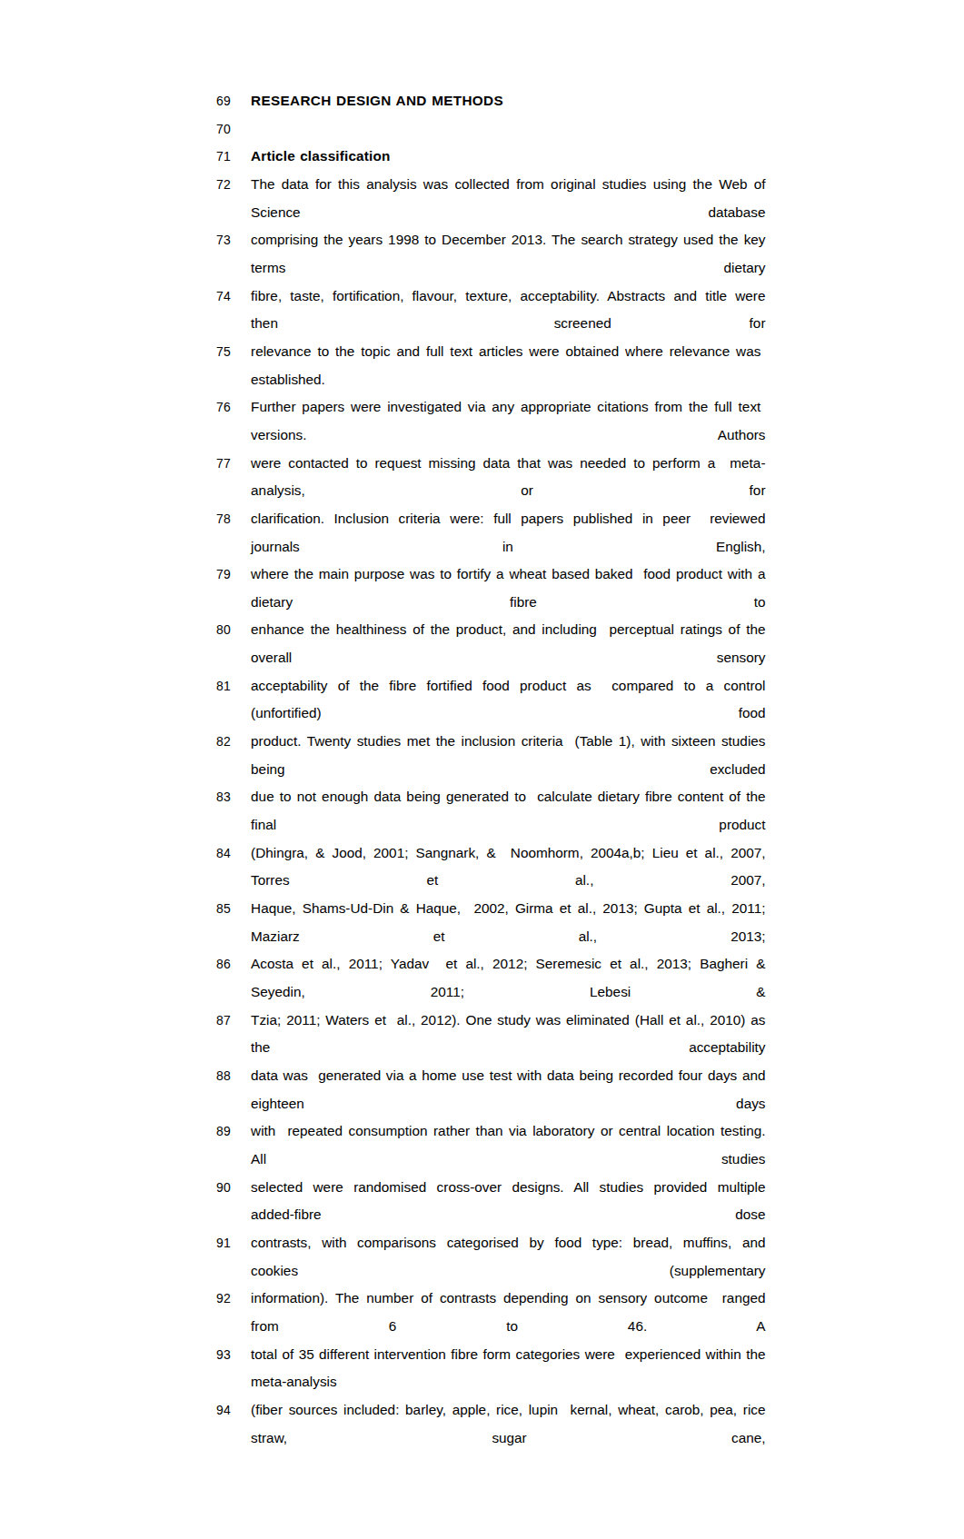69
RESEARCH DESIGN AND METHODS
70
71
Article classification
72 The data for this analysis was collected from original studies using the Web of Science database
73 comprising the years 1998 to December 2013. The search strategy used the key terms dietary
74 fibre, taste, fortification, flavour, texture, acceptability. Abstracts and title were then screened for
75 relevance to the topic and full text articles were obtained where relevance was established.
76 Further papers were investigated via any appropriate citations from the full text versions. Authors
77 were contacted to request missing data that was needed to perform a meta-analysis, or for
78 clarification. Inclusion criteria were: full papers published in peer reviewed journals in English,
79 where the main purpose was to fortify a wheat based baked food product with a dietary fibre to
80 enhance the healthiness of the product, and including perceptual ratings of the overall sensory
81 acceptability of the fibre fortified food product as compared to a control (unfortified) food
82 product. Twenty studies met the inclusion criteria (Table 1), with sixteen studies being excluded
83 due to not enough data being generated to calculate dietary fibre content of the final product
84 (Dhingra, & Jood, 2001; Sangnark, & Noomhorm, 2004a,b; Lieu et al., 2007, Torres et al., 2007,
85 Haque, Shams-Ud-Din & Haque, 2002, Girma et al., 2013; Gupta et al., 2011; Maziarz et al., 2013;
86 Acosta et al., 2011; Yadav et al., 2012; Seremesic et al., 2013; Bagheri & Seyedin, 2011; Lebesi &
87 Tzia; 2011; Waters et al., 2012). One study was eliminated (Hall et al., 2010) as the acceptability
88 data was generated via a home use test with data being recorded four days and eighteen days
89 with repeated consumption rather than via laboratory or central location testing. All studies
90 selected were randomised cross-over designs. All studies provided multiple added-fibre dose
91 contrasts, with comparisons categorised by food type: bread, muffins, and cookies (supplementary
92 information). The number of contrasts depending on sensory outcome ranged from 6 to 46. A
93 total of 35 different intervention fibre form categories were experienced within the meta-analysis
94 (fiber sources included: barley, apple, rice, lupin kernal, wheat, carob, pea, rice straw, sugar cane,